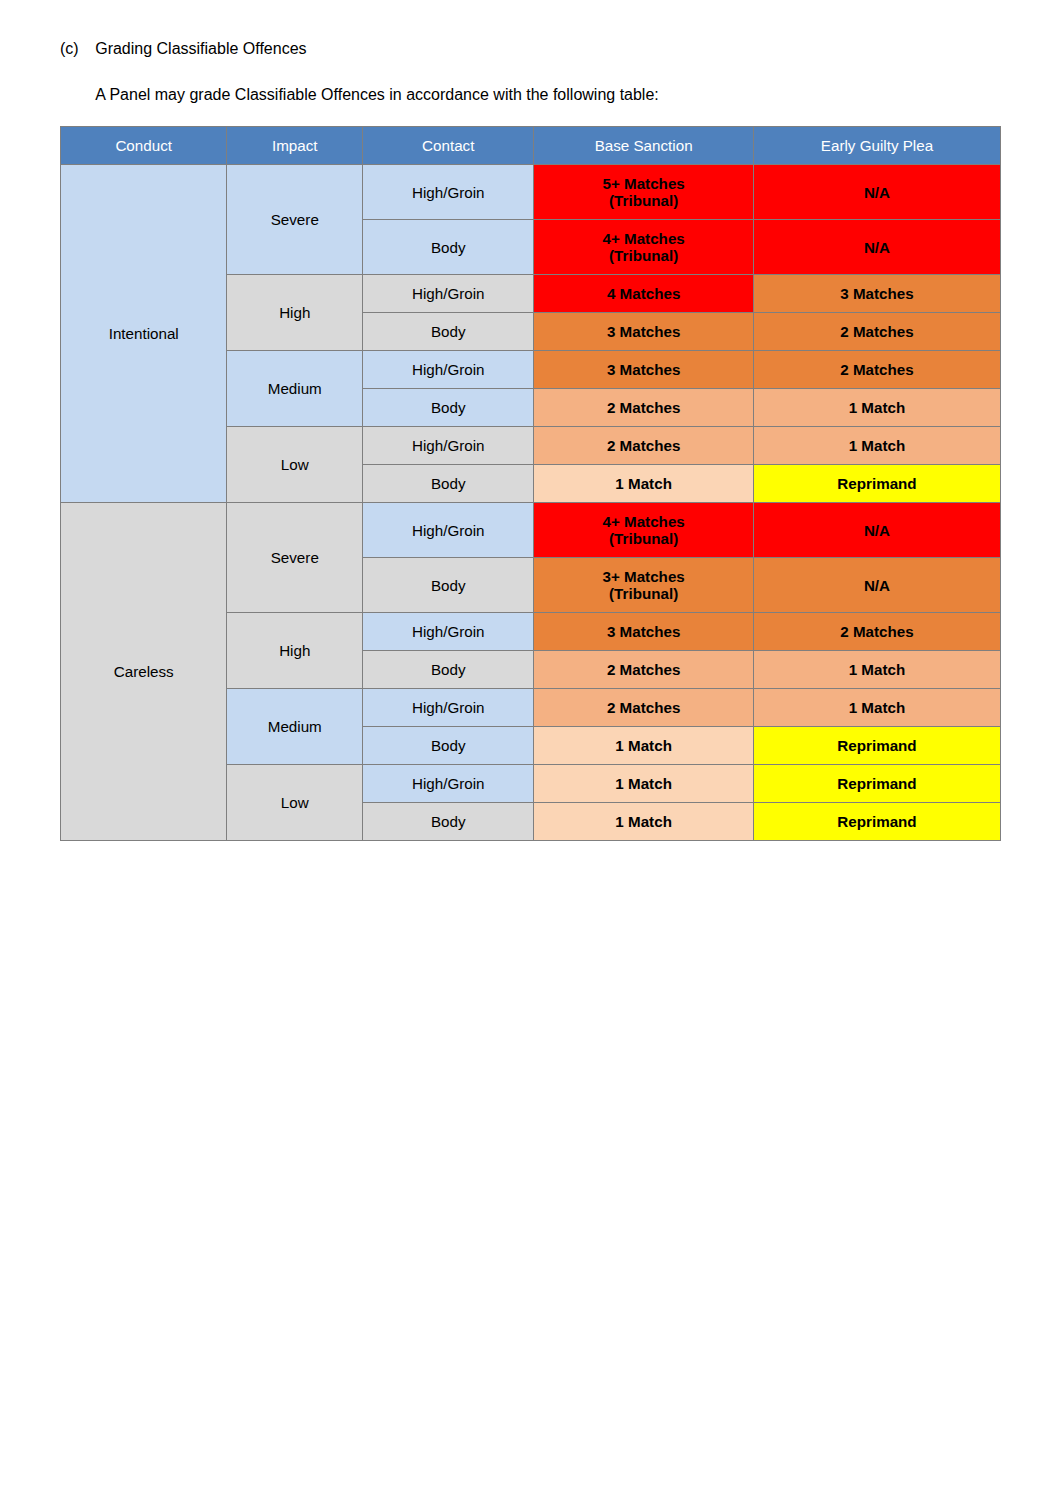(c) Grading Classifiable Offences
A Panel may grade Classifiable Offences in accordance with the following table:
| Conduct | Impact | Contact | Base Sanction | Early Guilty Plea |
| --- | --- | --- | --- | --- |
| Intentional | Severe | High/Groin | 5+ Matches (Tribunal) | N/A |
| Body | 4+ Matches (Tribunal) | N/A |
| High | High/Groin | 4 Matches | 3 Matches |
| Body | 3 Matches | 2 Matches |
| Medium | High/Groin | 3 Matches | 2 Matches |
| Body | 2 Matches | 1 Match |
| Low | High/Groin | 2 Matches | 1 Match |
| Body | 1 Match | Reprimand |
| Careless | Severe | High/Groin | 4+ Matches (Tribunal) | N/A |
| Body | 3+ Matches (Tribunal) | N/A |
| High | High/Groin | 3 Matches | 2 Matches |
| Body | 2 Matches | 1 Match |
| Medium | High/Groin | 2 Matches | 1 Match |
| Body | 1 Match | Reprimand |
| Low | High/Groin | 1 Match | Reprimand |
| Body | 1 Match | Reprimand |